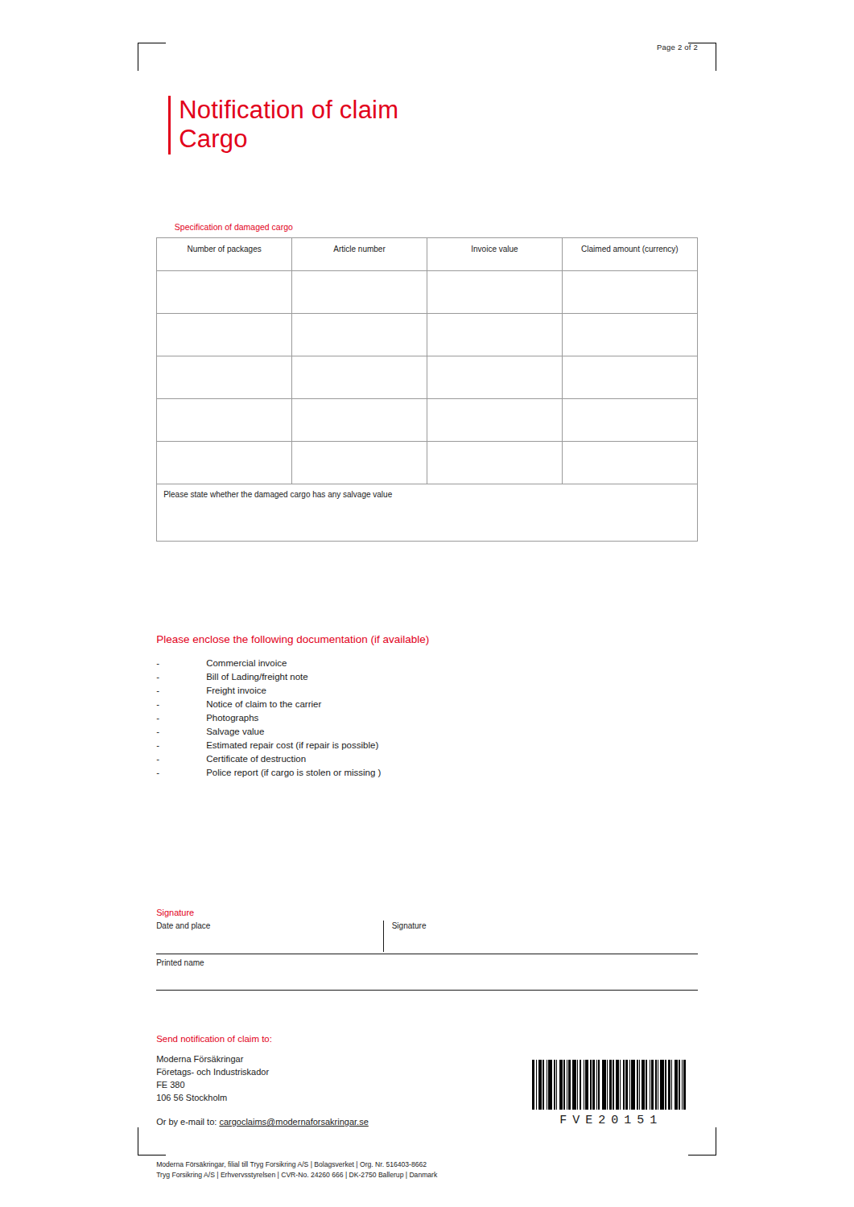Page 2 of 2
Notification of claim Cargo
Specification of damaged cargo
| Number of packages | Article number | Invoice value | Claimed amount (currency) |
| --- | --- | --- | --- |
| Please state whether the damaged cargo has any salvage value |
Please enclose the following documentation (if available)
-Commercial invoice
-Bill of Lading/freight note
-Freight invoice
-Notice of claim to the carrier
-Photographs
-Salvage value
-Estimated repair cost (if repair is possible)
-Certificate of destruction
-Police report (if cargo is stolen or missing )
Signature
Date and place
Signature
Printed name
Send notification of claim to:
Moderna Försäkringar
Företags- och Industriskador
FE 380
106 56 Stockholm
Or by e-mail to: cargoclaims@modernaforsakringar.se
FVE20151
Moderna Försäkringar, filial till Tryg Forsikring A/S | Bolagsverket | Org. Nr. 516403-8662
Tryg Forsikring A/S | Erhvervsstyrelsen | CVR-No. 24260 666 | DK-2750 Ballerup | Danmark